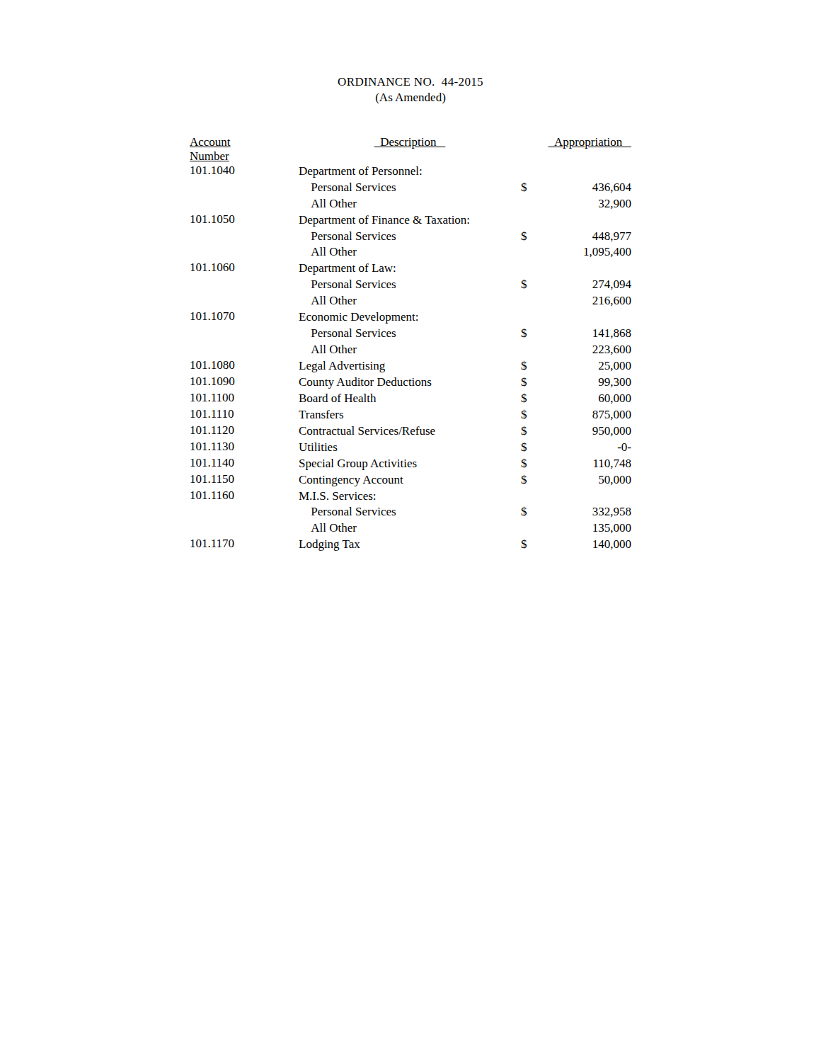ORDINANCE NO. 44-2015
(As Amended)
| Account Number | Description | | Appropriation |
| 101.1040 | Department of Personnel: Personal Services All Other | $ | 436,604 32,900 |
| 101.1050 | Department of Finance & Taxation: Personal Services All Other | $ | 448,977 1,095,400 |
| 101.1060 | Department of Law: Personal Services All Other | $ | 274,094 216,600 |
| 101.1070 | Economic Development: Personal Services All Other | $ | 141,868 223,600 |
| 101.1080 | Legal Advertising | $ | 25,000 |
| 101.1090 | County Auditor Deductions | $ | 99,300 |
| 101.1100 | Board of Health | $ | 60,000 |
| 101.1110 | Transfers | $ | 875,000 |
| 101.1120 | Contractual Services/Refuse | $ | 950,000 |
| 101.1130 | Utilities | $ | -0- |
| 101.1140 | Special Group Activities | $ | 110,748 |
| 101.1150 | Contingency Account | $ | 50,000 |
| 101.1160 | M.I.S. Services: Personal Services All Other | $ | 332,958 135,000 |
| 101.1170 | Lodging Tax | $ | 140,000 |